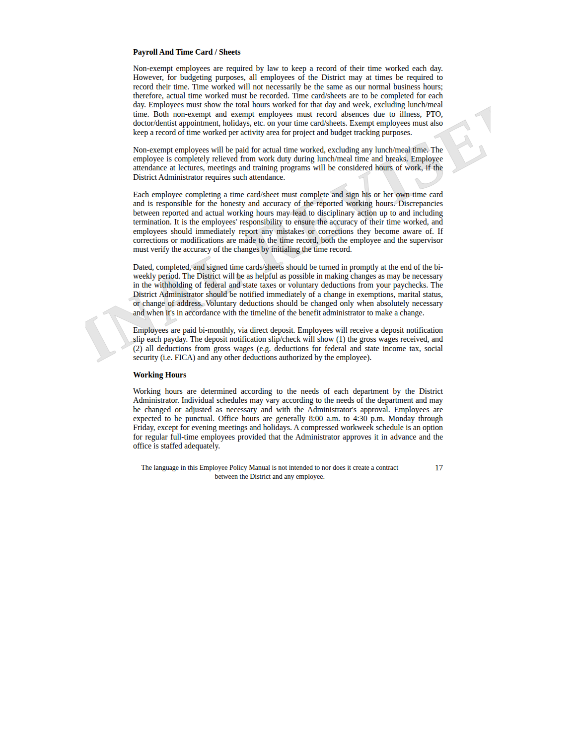FINAL REVISED
Payroll And Time Card / Sheets
Non-exempt employees are required by law to keep a record of their time worked each day. However, for budgeting purposes, all employees of the District may at times be required to record their time. Time worked will not necessarily be the same as our normal business hours; therefore, actual time worked must be recorded. Time card/sheets are to be completed for each day. Employees must show the total hours worked for that day and week, excluding lunch/meal time. Both non-exempt and exempt employees must record absences due to illness, PTO, doctor/dentist appointment, holidays, etc. on your time card/sheets. Exempt employees must also keep a record of time worked per activity area for project and budget tracking purposes.
Non-exempt employees will be paid for actual time worked, excluding any lunch/meal time. The employee is completely relieved from work duty during lunch/meal time and breaks. Employee attendance at lectures, meetings and training programs will be considered hours of work, if the District Administrator requires such attendance.
Each employee completing a time card/sheet must complete and sign his or her own time card and is responsible for the honesty and accuracy of the reported working hours. Discrepancies between reported and actual working hours may lead to disciplinary action up to and including termination. It is the employees' responsibility to ensure the accuracy of their time worked, and employees should immediately report any mistakes or corrections they become aware of. If corrections or modifications are made to the time record, both the employee and the supervisor must verify the accuracy of the changes by initialing the time record.
Dated, completed, and signed time cards/sheets should be turned in promptly at the end of the bi-weekly period. The District will be as helpful as possible in making changes as may be necessary in the withholding of federal and state taxes or voluntary deductions from your paychecks. The District Administrator should be notified immediately of a change in exemptions, marital status, or change of address. Voluntary deductions should be changed only when absolutely necessary and when it's in accordance with the timeline of the benefit administrator to make a change.
Employees are paid bi-monthly, via direct deposit. Employees will receive a deposit notification slip each payday. The deposit notification slip/check will show (1) the gross wages received, and (2) all deductions from gross wages (e.g. deductions for federal and state income tax, social security (i.e. FICA) and any other deductions authorized by the employee).
Working Hours
Working hours are determined according to the needs of each department by the District Administrator. Individual schedules may vary according to the needs of the department and may be changed or adjusted as necessary and with the Administrator's approval. Employees are expected to be punctual. Office hours are generally 8:00 a.m. to 4:30 p.m. Monday through Friday, except for evening meetings and holidays. A compressed workweek schedule is an option for regular full-time employees provided that the Administrator approves it in advance and the office is staffed adequately.
The language in this Employee Policy Manual is not intended to nor does it create a contract
between the District and any employee.
17